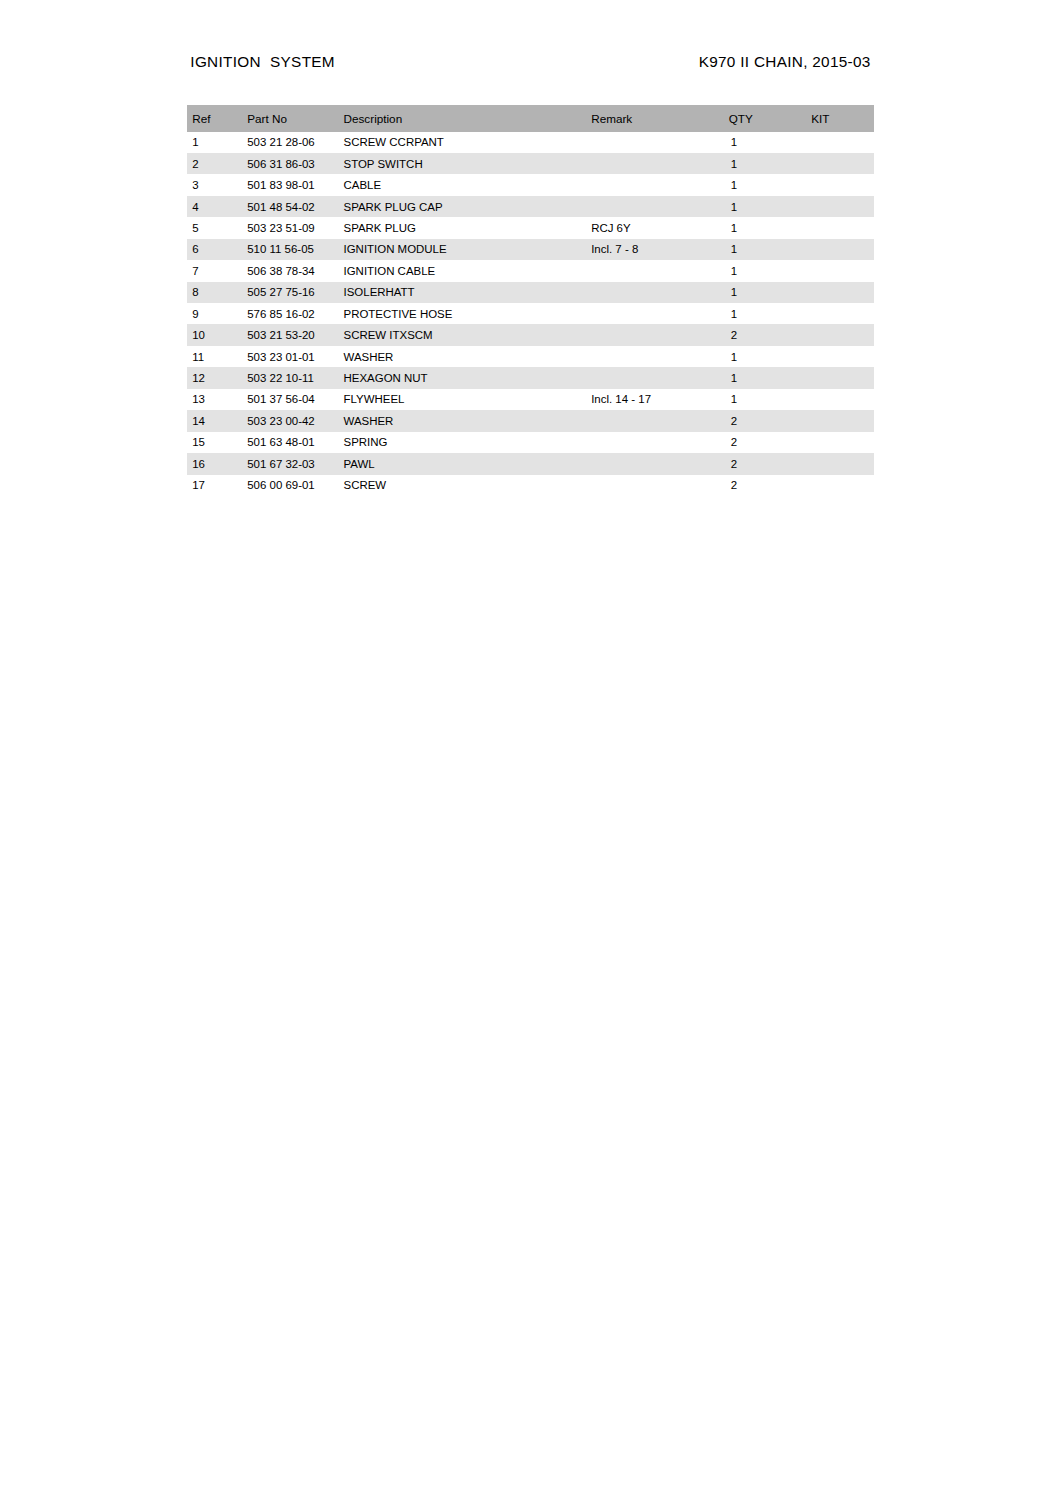IGNITION SYSTEM K970 II CHAIN, 2015-03
| Ref | Part No | Description | Remark | QTY | KIT |
| --- | --- | --- | --- | --- | --- |
| 1 | 503 21 28-06 | SCREW CCRPANT | | 1 | |
| 2 | 506 31 86-03 | STOP SWITCH | | 1 | |
| 3 | 501 83 98-01 | CABLE | | 1 | |
| 4 | 501 48 54-02 | SPARK PLUG CAP | | 1 | |
| 5 | 503 23 51-09 | SPARK PLUG | RCJ 6Y | 1 | |
| 6 | 510 11 56-05 | IGNITION MODULE | Incl. 7 - 8 | 1 | |
| 7 | 506 38 78-34 | IGNITION CABLE | | 1 | |
| 8 | 505 27 75-16 | ISOLERHATT | | 1 | |
| 9 | 576 85 16-02 | PROTECTIVE HOSE | | 1 | |
| 10 | 503 21 53-20 | SCREW ITXSCM | | 2 | |
| 11 | 503 23 01-01 | WASHER | | 1 | |
| 12 | 503 22 10-11 | HEXAGON NUT | | 1 | |
| 13 | 501 37 56-04 | FLYWHEEL | Incl. 14 - 17 | 1 | |
| 14 | 503 23 00-42 | WASHER | | 2 | |
| 15 | 501 63 48-01 | SPRING | | 2 | |
| 16 | 501 67 32-03 | PAWL | | 2 | |
| 17 | 506 00 69-01 | SCREW | | 2 | |